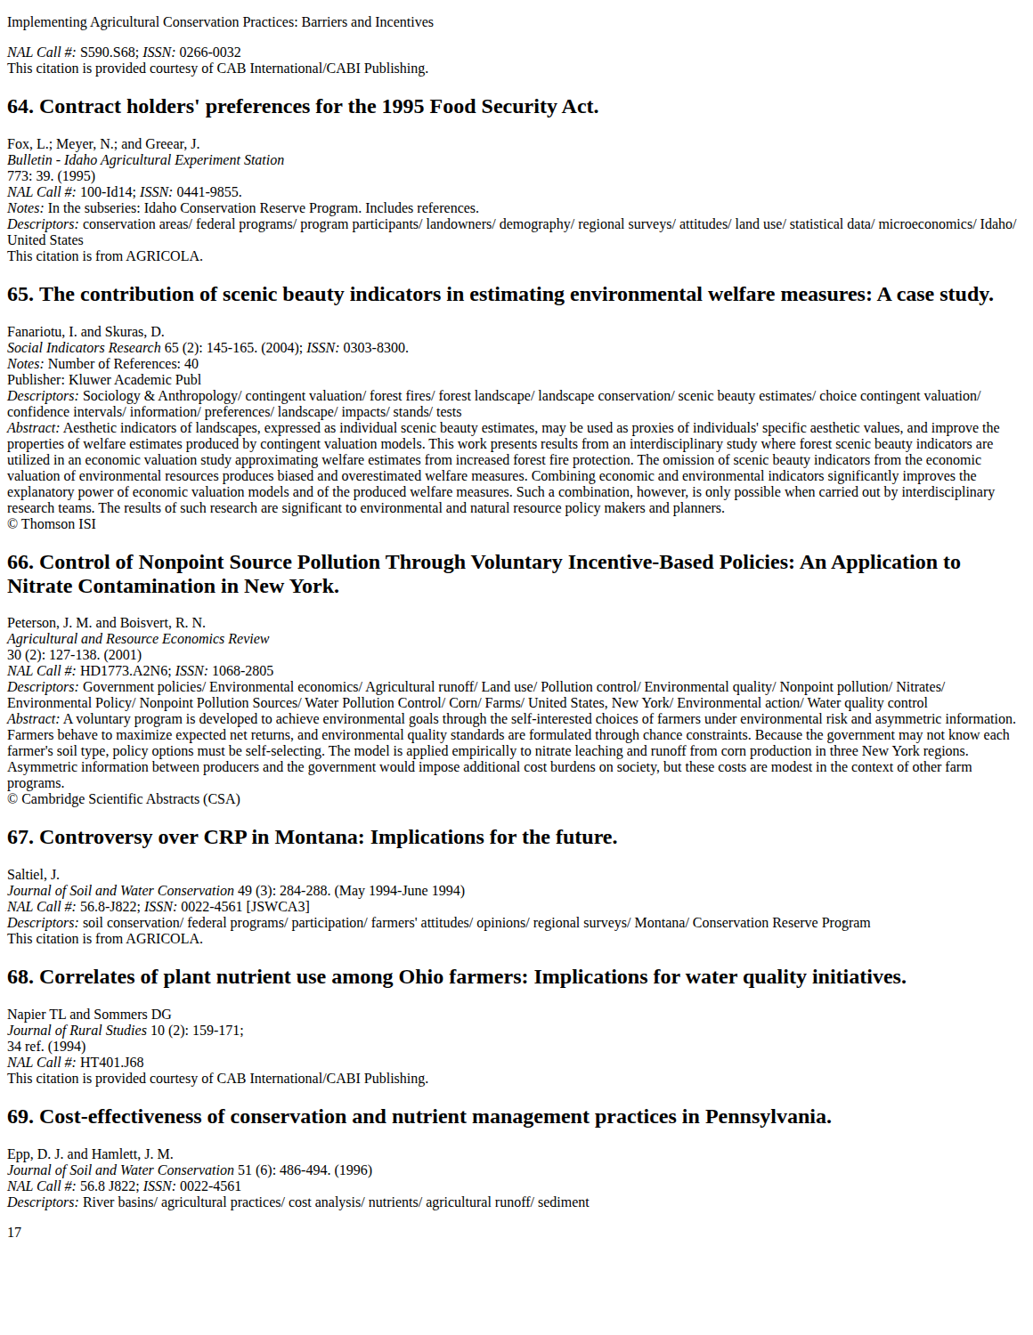Implementing Agricultural Conservation Practices: Barriers and Incentives
NAL Call #: S590.S68; ISSN: 0266-0032
This citation is provided courtesy of CAB International/CABI Publishing.
64. Contract holders' preferences for the 1995 Food Security Act.
Fox, L.; Meyer, N.; and Greear, J.
Bulletin - Idaho Agricultural Experiment Station
773: 39. (1995)
NAL Call #: 100-Id14; ISSN: 0441-9855.
Notes: In the subseries: Idaho Conservation Reserve Program. Includes references.
Descriptors: conservation areas/ federal programs/ program participants/ landowners/ demography/ regional surveys/ attitudes/ land use/ statistical data/ microeconomics/ Idaho/ United States
This citation is from AGRICOLA.
65. The contribution of scenic beauty indicators in estimating environmental welfare measures: A case study.
Fanariotu, I. and Skuras, D.
Social Indicators Research 65 (2): 145-165. (2004); ISSN: 0303-8300.
Notes: Number of References: 40
Publisher: Kluwer Academic Publ
Descriptors: Sociology & Anthropology/ contingent valuation/ forest fires/ forest landscape/ landscape conservation/ scenic beauty estimates/ choice contingent valuation/ confidence intervals/ information/ preferences/ landscape/ impacts/ stands/ tests
Abstract: Aesthetic indicators of landscapes, expressed as individual scenic beauty estimates, may be used as proxies of individuals' specific aesthetic values, and improve the properties of welfare estimates produced by contingent valuation models. This work presents results from an interdisciplinary study where forest scenic beauty indicators are utilized in an economic valuation study approximating welfare estimates from increased forest fire protection. The omission of scenic beauty indicators from the economic valuation of environmental resources produces biased and overestimated welfare measures. Combining economic and environmental indicators significantly improves the explanatory power of economic valuation models and of the produced welfare measures. Such a combination, however, is only possible when carried out by interdisciplinary research teams. The results of such research are significant to environmental and natural resource policy makers and planners.
© Thomson ISI
66. Control of Nonpoint Source Pollution Through Voluntary Incentive-Based Policies: An Application to Nitrate Contamination in New York.
Peterson, J. M. and Boisvert, R. N.
Agricultural and Resource Economics Review
30 (2): 127-138. (2001)
NAL Call #: HD1773.A2N6; ISSN: 1068-2805
Descriptors: Government policies/ Environmental economics/ Agricultural runoff/ Land use/ Pollution control/ Environmental quality/ Nonpoint pollution/ Nitrates/ Environmental Policy/ Nonpoint Pollution Sources/ Water Pollution Control/ Corn/ Farms/ United States, New York/ Environmental action/ Water quality control
Abstract: A voluntary program is developed to achieve environmental goals through the self-interested choices of farmers under environmental risk and asymmetric information. Farmers behave to maximize expected net returns, and environmental quality standards are formulated through chance constraints. Because the government may not know each farmer's soil type, policy options must be self-selecting. The model is applied empirically to nitrate leaching and runoff from corn production in three New York regions. Asymmetric information between producers and the government would impose additional cost burdens on society, but these costs are modest in the context of other farm programs.
© Cambridge Scientific Abstracts (CSA)
67. Controversy over CRP in Montana: Implications for the future.
Saltiel, J.
Journal of Soil and Water Conservation 49 (3): 284-288. (May 1994-June 1994)
NAL Call #: 56.8-J822; ISSN: 0022-4561 [JSWCA3]
Descriptors: soil conservation/ federal programs/ participation/ farmers' attitudes/ opinions/ regional surveys/ Montana/ Conservation Reserve Program
This citation is from AGRICOLA.
68. Correlates of plant nutrient use among Ohio farmers: Implications for water quality initiatives.
Napier TL and Sommers DG
Journal of Rural Studies 10 (2): 159-171;
34 ref. (1994)
NAL Call #: HT401.J68
This citation is provided courtesy of CAB International/CABI Publishing.
69. Cost-effectiveness of conservation and nutrient management practices in Pennsylvania.
Epp, D. J. and Hamlett, J. M.
Journal of Soil and Water Conservation 51 (6): 486-494. (1996)
NAL Call #: 56.8 J822; ISSN: 0022-4561
Descriptors: River basins/ agricultural practices/ cost analysis/ nutrients/ agricultural runoff/ sediment
17